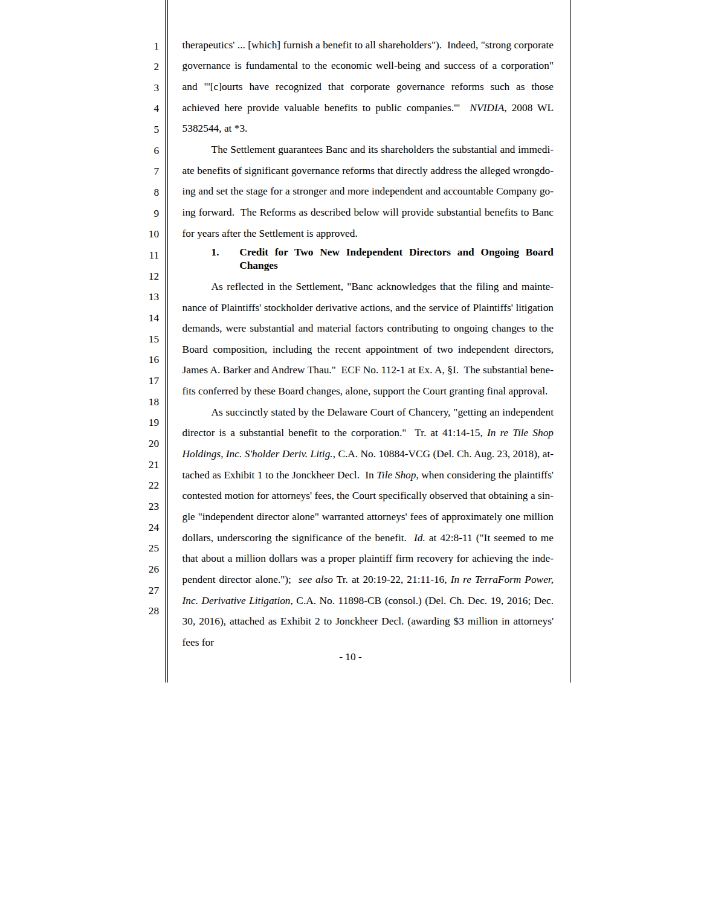1
2
3
4
5
6
7
8
9
10
11
12
13
14
15
16
17
18
19
20
21
22
23
24
25
26
27
28
therapeutics' ... [which] furnish a benefit to all shareholders"). Indeed, "strong corporate governance is fundamental to the economic well-being and success of a corporation" and "'[c]ourts have recognized that corporate governance reforms such as those achieved here provide valuable benefits to public companies.'" NVIDIA, 2008 WL 5382544, at *3.
The Settlement guarantees Banc and its shareholders the substantial and immediate benefits of significant governance reforms that directly address the alleged wrongdoing and set the stage for a stronger and more independent and accountable Company going forward. The Reforms as described below will provide substantial benefits to Banc for years after the Settlement is approved.
1. Credit for Two New Independent Directors and Ongoing Board Changes
As reflected in the Settlement, "Banc acknowledges that the filing and maintenance of Plaintiffs' stockholder derivative actions, and the service of Plaintiffs' litigation demands, were substantial and material factors contributing to ongoing changes to the Board composition, including the recent appointment of two independent directors, James A. Barker and Andrew Thau." ECF No. 112-1 at Ex. A, §I. The substantial benefits conferred by these Board changes, alone, support the Court granting final approval.
As succinctly stated by the Delaware Court of Chancery, "getting an independent director is a substantial benefit to the corporation." Tr. at 41:14-15, In re Tile Shop Holdings, Inc. S'holder Deriv. Litig., C.A. No. 10884-VCG (Del. Ch. Aug. 23, 2018), attached as Exhibit 1 to the Jonckheer Decl. In Tile Shop, when considering the plaintiffs' contested motion for attorneys' fees, the Court specifically observed that obtaining a single "independent director alone" warranted attorneys' fees of approximately one million dollars, underscoring the significance of the benefit. Id. at 42:8-11 ("It seemed to me that about a million dollars was a proper plaintiff firm recovery for achieving the independent director alone."); see also Tr. at 20:19-22, 21:11-16, In re TerraForm Power, Inc. Derivative Litigation, C.A. No. 11898-CB (consol.) (Del. Ch. Dec. 19, 2016; Dec. 30, 2016), attached as Exhibit 2 to Jonckheer Decl. (awarding $3 million in attorneys' fees for
- 10 -